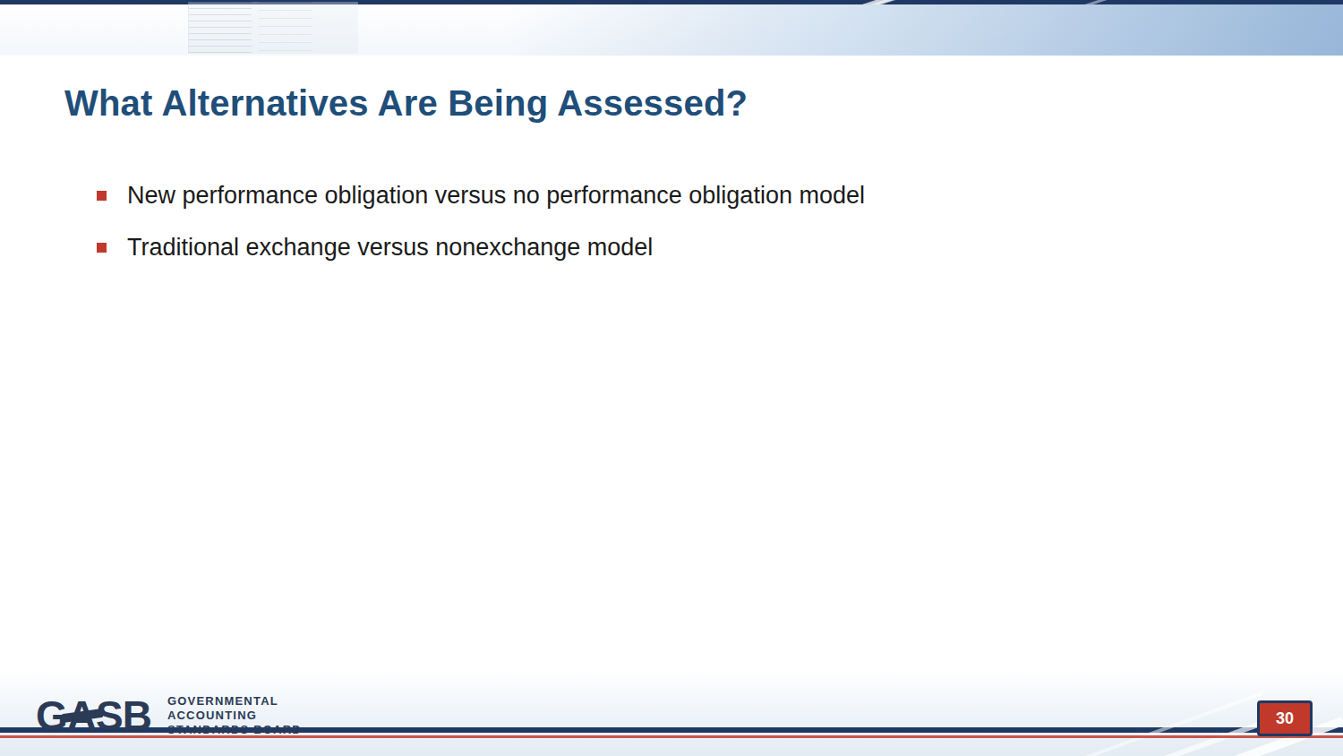What Alternatives Are Being Assessed?
New performance obligation versus no performance obligation model
Traditional exchange versus nonexchange model
GASB
Governmental
Accounting
Standards Board
30